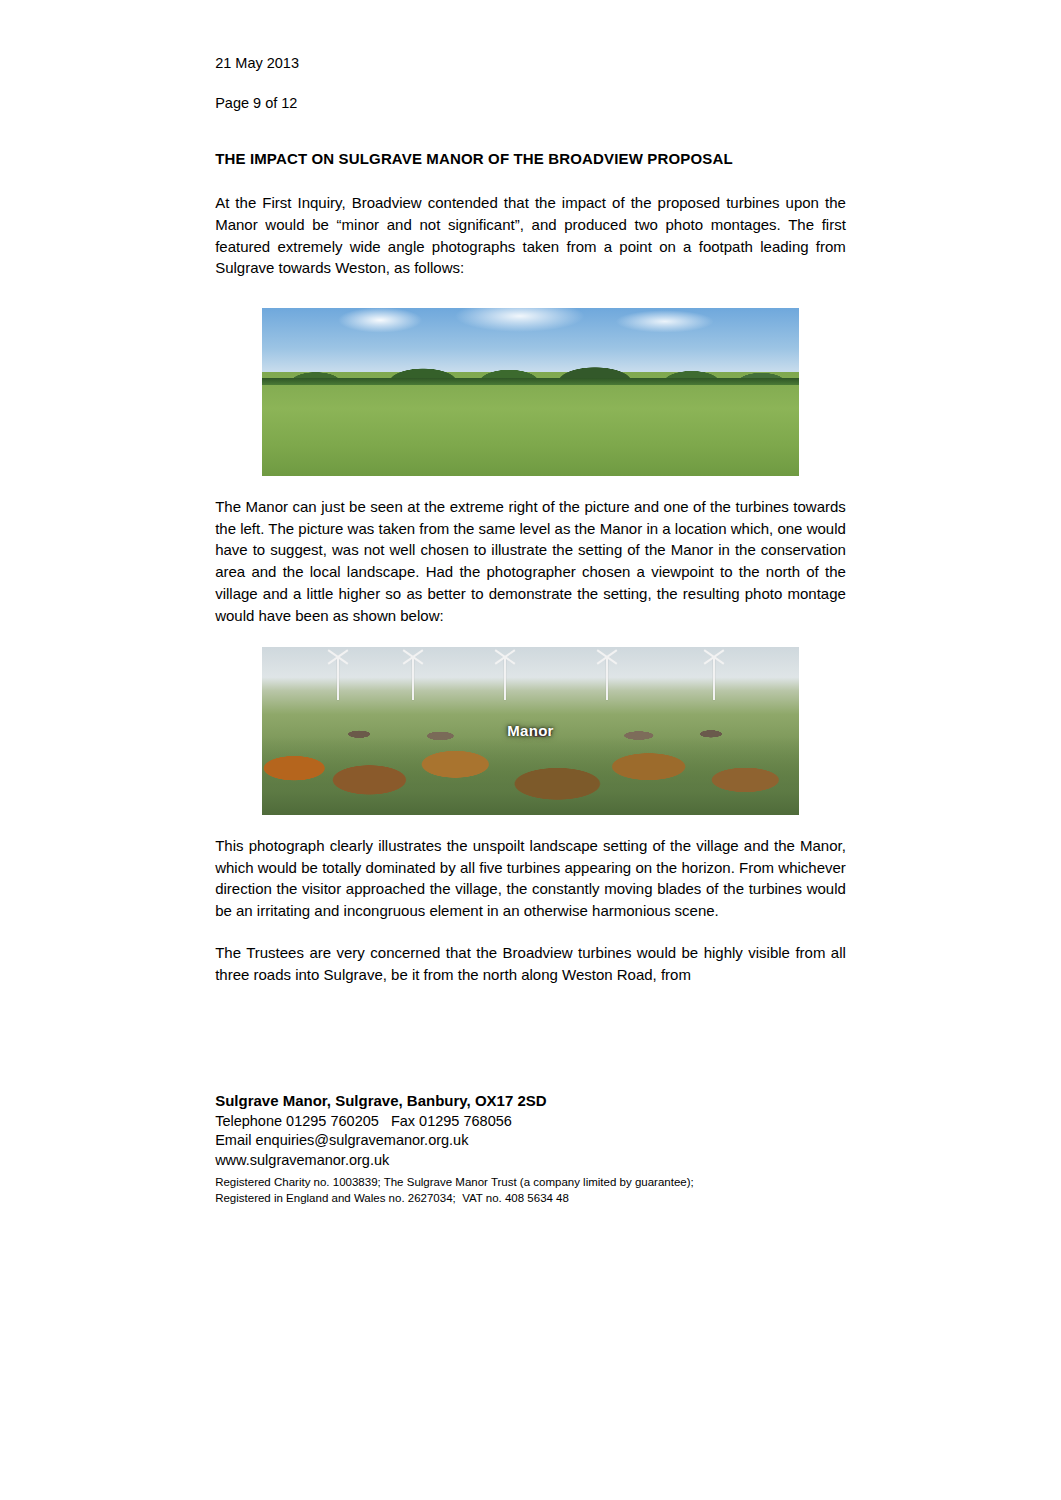21 May 2013
Page 9 of 12
THE IMPACT ON SULGRAVE MANOR OF THE BROADVIEW PROPOSAL
At the First Inquiry, Broadview contended that the impact of the proposed turbines upon the Manor would be “minor and not significant”, and produced two photo montages. The first featured extremely wide angle photographs taken from a point on a footpath leading from Sulgrave towards Weston, as follows:
The Manor can just be seen at the extreme right of the picture and one of the turbines towards the left. The picture was taken from the same level as the Manor in a location which, one would have to suggest, was not well chosen to illustrate the setting of the Manor in the conservation area and the local landscape. Had the photographer chosen a viewpoint to the north of the village and a little higher so as better to demonstrate the setting, the resulting photo montage would have been as shown below:
Manor
This photograph clearly illustrates the unspoilt landscape setting of the village and the Manor, which would be totally dominated by all five turbines appearing on the horizon. From whichever direction the visitor approached the village, the constantly moving blades of the turbines would be an irritating and incongruous element in an otherwise harmonious scene.
The Trustees are very concerned that the Broadview turbines would be highly visible from all three roads into Sulgrave, be it from the north along Weston Road, from
Sulgrave Manor, Sulgrave, Banbury, OX17 2SD
Telephone 01295 760205 Fax 01295 768056
Email enquiries@sulgravemanor.org.uk
www.sulgravemanor.org.uk
Registered Charity no. 1003839; The Sulgrave Manor Trust (a company limited by guarantee);
Registered in England and Wales no. 2627034; VAT no. 408 5634 48